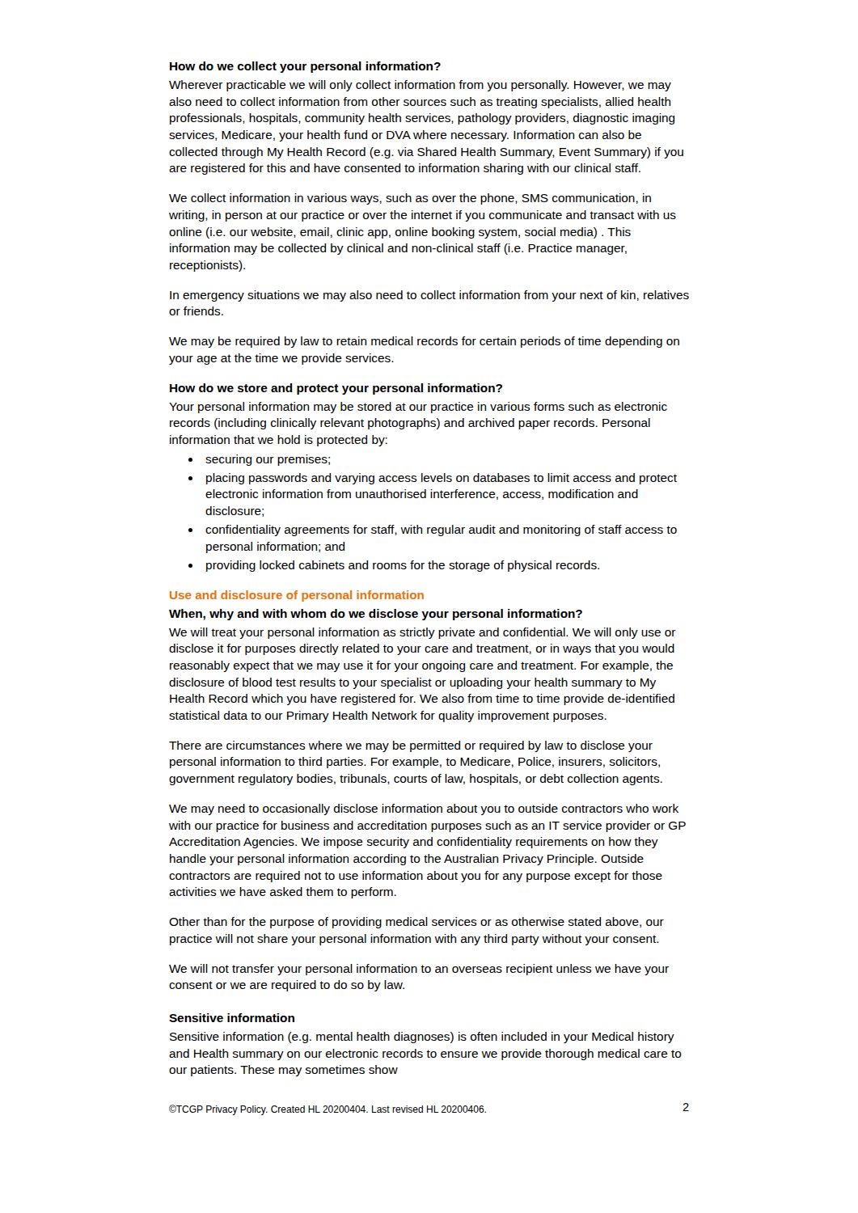How do we collect your personal information?
Wherever practicable we will only collect information from you personally. However, we may also need to collect information from other sources such as treating specialists, allied health professionals, hospitals, community health services, pathology providers, diagnostic imaging services, Medicare, your health fund or DVA where necessary. Information can also be collected through My Health Record (e.g. via Shared Health Summary, Event Summary) if you are registered for this and have consented to information sharing with our clinical staff.
We collect information in various ways, such as over the phone, SMS communication, in writing, in person at our practice or over the internet if you communicate and transact with us online (i.e. our website, email, clinic app, online booking system, social media) . This information may be collected by clinical and non-clinical staff (i.e. Practice manager, receptionists).
In emergency situations we may also need to collect information from your next of kin, relatives or friends.
We may be required by law to retain medical records for certain periods of time depending on your age at the time we provide services.
How do we store and protect your personal information?
Your personal information may be stored at our practice in various forms such as electronic records (including clinically relevant photographs) and archived paper records. Personal information that we hold is protected by:
securing our premises;
placing passwords and varying access levels on databases to limit access and protect electronic information from unauthorised interference, access, modification and disclosure;
confidentiality agreements for staff, with regular audit and monitoring of staff access to personal information; and
providing locked cabinets and rooms for the storage of physical records.
Use and disclosure of personal information
When, why and with whom do we disclose your personal information?
We will treat your personal information as strictly private and confidential. We will only use or disclose it for purposes directly related to your care and treatment, or in ways that you would reasonably expect that we may use it for your ongoing care and treatment. For example, the disclosure of blood test results to your specialist or uploading your health summary to My Health Record which you have registered for. We also from time to time provide de-identified statistical data to our Primary Health Network for quality improvement purposes.
There are circumstances where we may be permitted or required by law to disclose your personal information to third parties. For example, to Medicare, Police, insurers, solicitors, government regulatory bodies, tribunals, courts of law, hospitals, or debt collection agents.
We may need to occasionally disclose information about you to outside contractors who work with our practice for business and accreditation purposes such as an IT service provider or GP Accreditation Agencies. We impose security and confidentiality requirements on how they handle your personal information according to the Australian Privacy Principle. Outside contractors are required not to use information about you for any purpose except for those activities we have asked them to perform.
Other than for the purpose of providing medical services or as otherwise stated above, our practice will not share your personal information with any third party without your consent.
We will not transfer your personal information to an overseas recipient unless we have your consent or we are required to do so by law.
Sensitive information
Sensitive information (e.g. mental health diagnoses) is often included in your Medical history and Health summary on our electronic records to ensure we provide thorough medical care to our patients. These may sometimes show
©TCGP Privacy Policy. Created HL 20200404. Last revised HL 20200406.
2